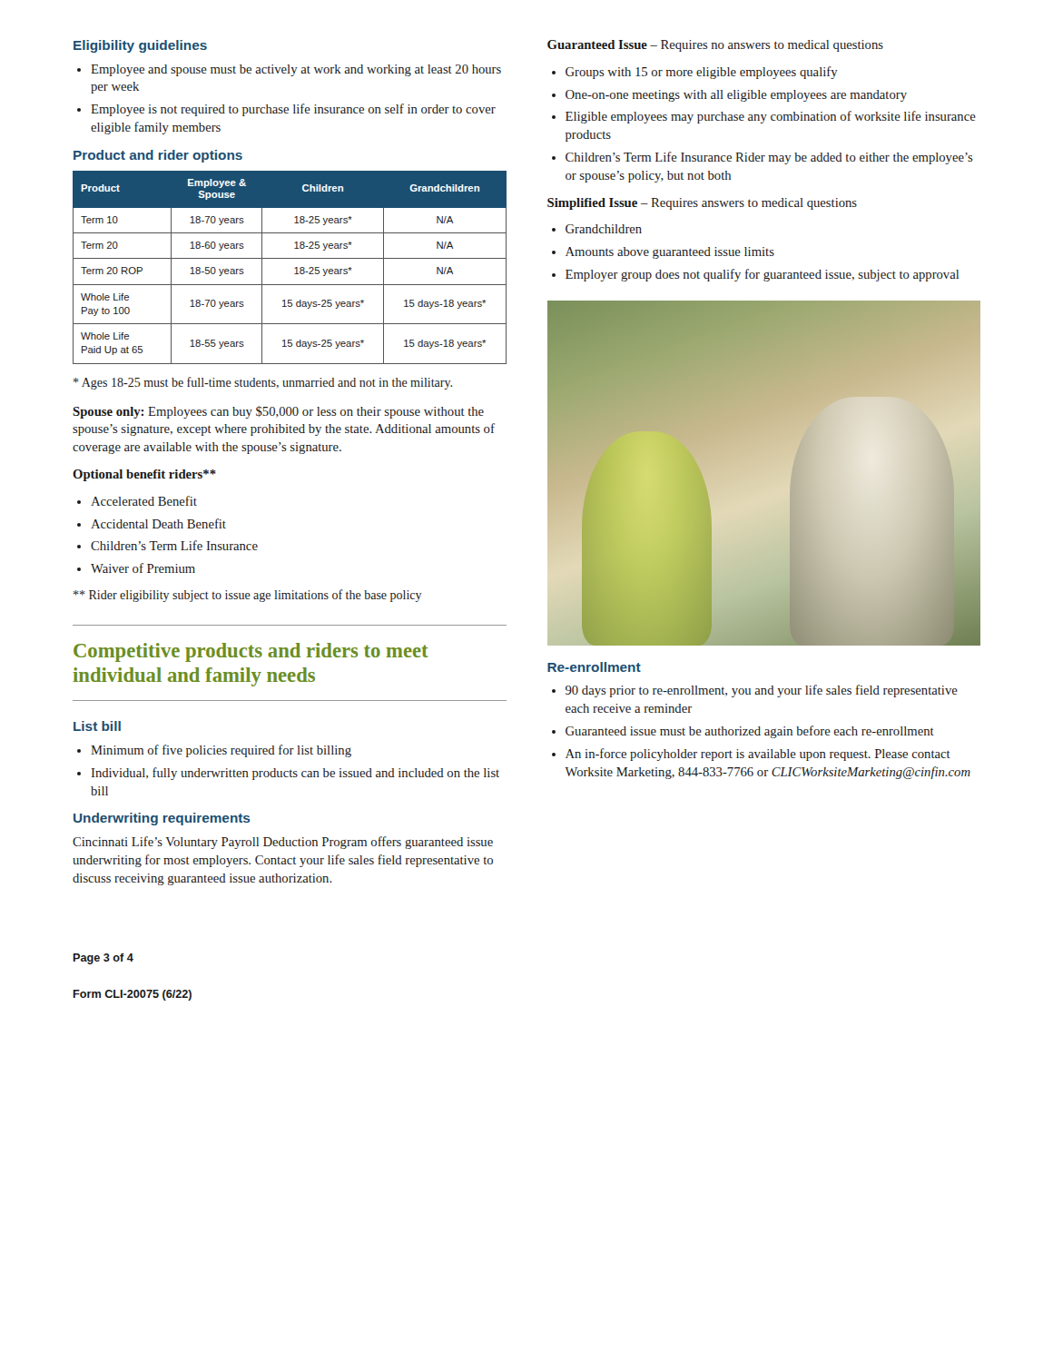Eligibility guidelines
Employee and spouse must be actively at work and working at least 20 hours per week
Employee is not required to purchase life insurance on self in order to cover eligible family members
Product and rider options
| Product | Employee & Spouse | Children | Grandchildren |
| --- | --- | --- | --- |
| Term 10 | 18-70 years | 18-25 years* | N/A |
| Term 20 | 18-60 years | 18-25 years* | N/A |
| Term 20 ROP | 18-50 years | 18-25 years* | N/A |
| Whole Life Pay to 100 | 18-70 years | 15 days-25 years* | 15 days-18 years* |
| Whole Life Paid Up at 65 | 18-55 years | 15 days-25 years* | 15 days-18 years* |
* Ages 18-25 must be full-time students, unmarried and not in the military.
Spouse only: Employees can buy $50,000 or less on their spouse without the spouse’s signature, except where prohibited by the state. Additional amounts of coverage are available with the spouse’s signature.
Optional benefit riders**
Accelerated Benefit
Accidental Death Benefit
Children’s Term Life Insurance
Waiver of Premium
** Rider eligibility subject to issue age limitations of the base policy
Competitive products and riders to meet individual and family needs
List bill
Minimum of five policies required for list billing
Individual, fully underwritten products can be issued and included on the list bill
Underwriting requirements
Cincinnati Life’s Voluntary Payroll Deduction Program offers guaranteed issue underwriting for most employers. Contact your life sales field representative to discuss receiving guaranteed issue authorization.
Guaranteed Issue – Requires no answers to medical questions
Groups with 15 or more eligible employees qualify
One-on-one meetings with all eligible employees are mandatory
Eligible employees may purchase any combination of worksite life insurance products
Children’s Term Life Insurance Rider may be added to either the employee’s or spouse’s policy, but not both
Simplified Issue – Requires answers to medical questions
Grandchildren
Amounts above guaranteed issue limits
Employer group does not qualify for guaranteed issue, subject to approval
Re-enrollment
90 days prior to re-enrollment, you and your life sales field representative each receive a reminder
Guaranteed issue must be authorized again before each re-enrollment
An in-force policyholder report is available upon request. Please contact Worksite Marketing, 844-833-7766 or CLICWorksiteMarketing@cinfin.com
Page 3 of 4
Form CLI-20075 (6/22)